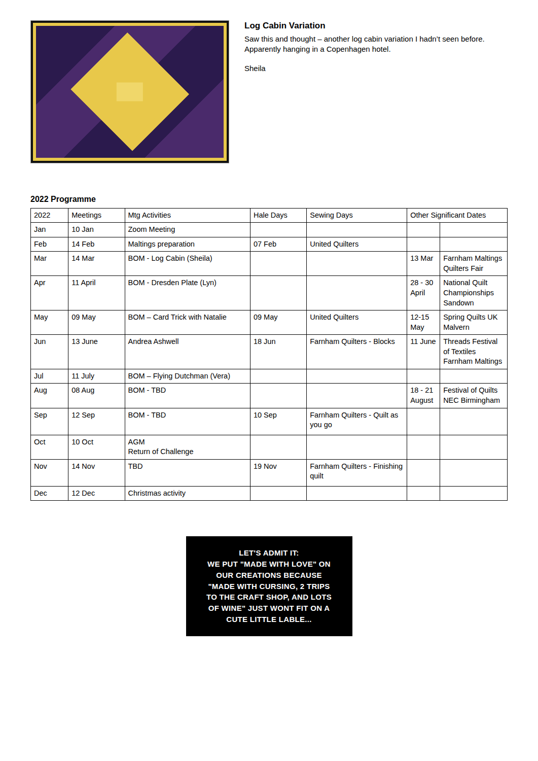Log Cabin Variation
Saw this and thought – another log cabin variation I hadn’t seen before. Apparently hanging in a Copenhagen hotel.
Sheila
2022 Programme
| 2022 | Meetings | Mtg Activities | Hale Days | Sewing Days | Other Significant Dates |
| Jan | 10 Jan | Zoom Meeting | | | | |
| Feb | 14 Feb | Maltings preparation | 07 Feb | United Quilters | | |
| Mar | 14 Mar | BOM - Log Cabin (Sheila) | | | 13 Mar | Farnham Maltings Quilters Fair |
| Apr | 11 April | BOM - Dresden Plate (Lyn) | | | 28 - 30 April | National Quilt Championships Sandown |
| May | 09 May | BOM – Card Trick with Natalie | 09 May | United Quilters | 12-15 May | Spring Quilts UK Malvern |
| Jun | 13 June | Andrea Ashwell | 18 Jun | Farnham Quilters - Blocks | 11 June | Threads Festival of Textiles Farnham Maltings |
| Jul | 11 July | BOM – Flying Dutchman (Vera) | | | | |
| Aug | 08 Aug | BOM - TBD | | | 18 - 21 August | Festival of Quilts NEC Birmingham |
| Sep | 12 Sep | BOM - TBD | 10 Sep | Farnham Quilters - Quilt as you go | | |
| Oct | 10 Oct | AGM Return of Challenge | | | | |
| Nov | 14 Nov | TBD | 19 Nov | Farnham Quilters - Finishing quilt | | |
| Dec | 12 Dec | Christmas activity | | | | |
LET'S ADMIT IT:
WE PUT "MADE WITH LOVE" ON
OUR CREATIONS BECAUSE
"MADE WITH CURSING, 2 TRIPS
TO THE CRAFT SHOP, AND LOTS
OF WINE" JUST WONT FIT ON A
CUTE LITTLE LABLE...